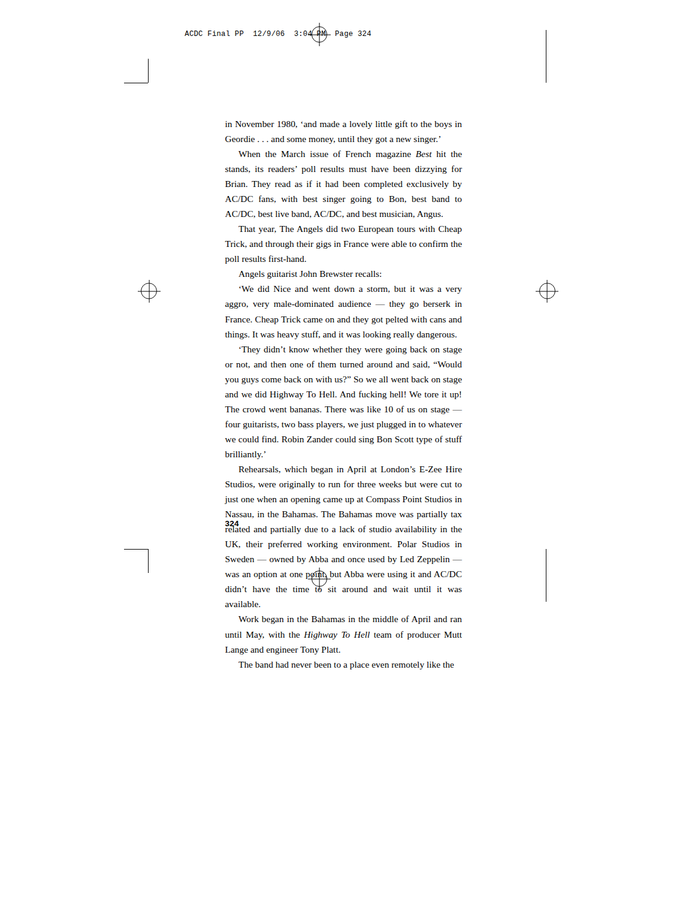ACDC Final PP 12/9/06 3:04 PM Page 324
in November 1980, ‘and made a lovely little gift to the boys in Geordie . . . and some money, until they got a new singer.’
When the March issue of French magazine Best hit the stands, its readers’ poll results must have been dizzying for Brian. They read as if it had been completed exclusively by AC/DC fans, with best singer going to Bon, best band to AC/DC, best live band, AC/DC, and best musician, Angus.
That year, The Angels did two European tours with Cheap Trick, and through their gigs in France were able to confirm the poll results first-hand.
Angels guitarist John Brewster recalls:
‘We did Nice and went down a storm, but it was a very aggro, very male-dominated audience — they go berserk in France. Cheap Trick came on and they got pelted with cans and things. It was heavy stuff, and it was looking really dangerous.
‘They didn’t know whether they were going back on stage or not, and then one of them turned around and said, “Would you guys come back on with us?” So we all went back on stage and we did Highway To Hell. And fucking hell! We tore it up! The crowd went bananas. There was like 10 of us on stage — four guitarists, two bass players, we just plugged in to whatever we could find. Robin Zander could sing Bon Scott type of stuff brilliantly.’
Rehearsals, which began in April at London’s E-Zee Hire Studios, were originally to run for three weeks but were cut to just one when an opening came up at Compass Point Studios in Nassau, in the Bahamas. The Bahamas move was partially tax related and partially due to a lack of studio availability in the UK, their preferred working environment. Polar Studios in Sweden — owned by Abba and once used by Led Zeppelin — was an option at one point, but Abba were using it and AC/DC didn’t have the time to sit around and wait until it was available.
Work began in the Bahamas in the middle of April and ran until May, with the Highway To Hell team of producer Mutt Lange and engineer Tony Platt.
The band had never been to a place even remotely like the
324